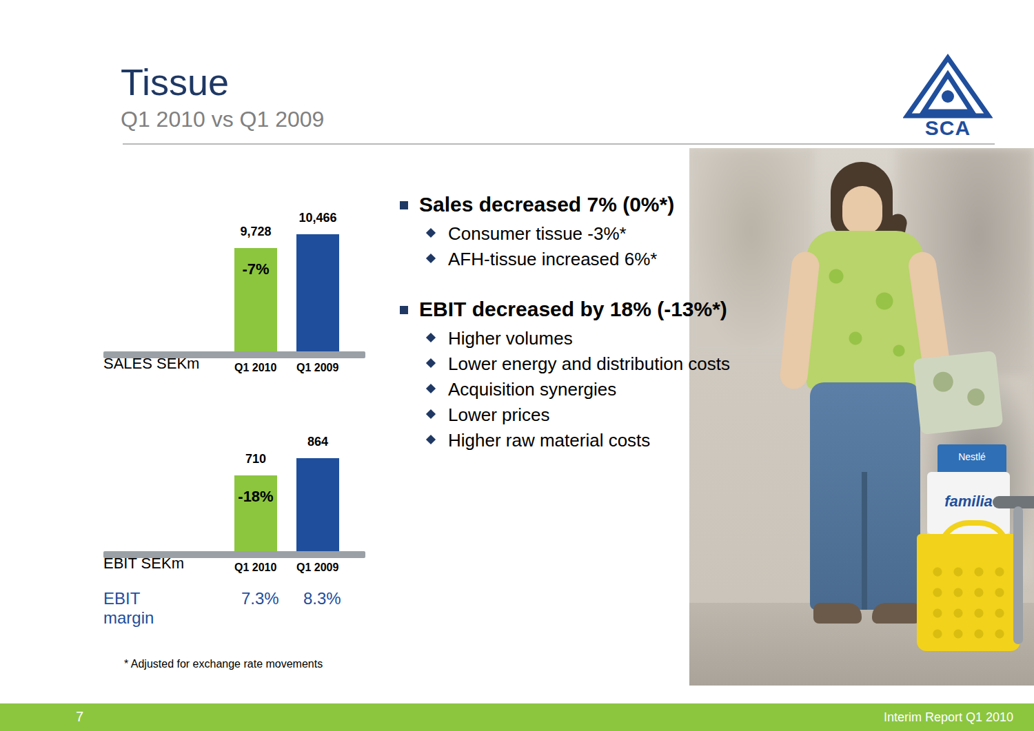Tissue
Q1 2010 vs Q1 2009
SCA
Nestlé
familia
Sales decreased 7% (0%*)
Consumer tissue -3%*
AFH-tissue increased 6%*
EBIT decreased by 18% (-13%*)
Higher volumes
Lower energy and distribution costs
Acquisition synergies
Lower prices
Higher raw material costs
9,728
-7%
10,466
Q1 2010 Q1 2009
SALES SEKm
710
-18%
864
Q1 2010 Q1 2009
EBIT SEKm
EBIT margin 7.3% 8.3%
* Adjusted for exchange rate movements
7
Interim Report Q1 2010